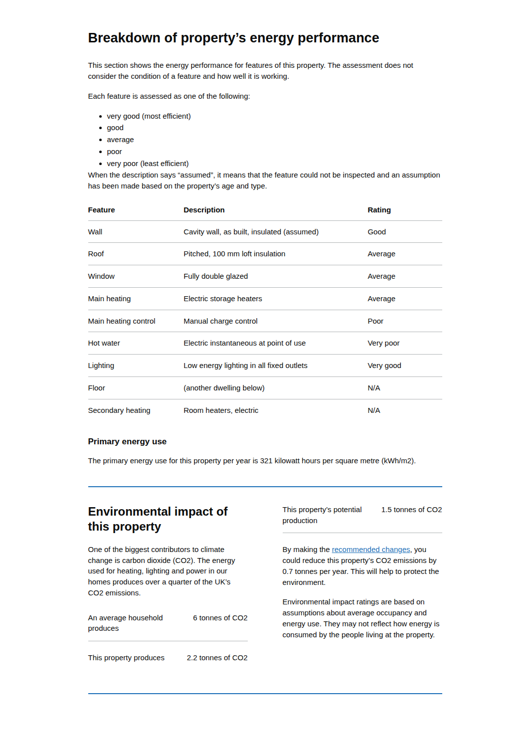Breakdown of property’s energy performance
This section shows the energy performance for features of this property. The assessment does not consider the condition of a feature and how well it is working.
Each feature is assessed as one of the following:
very good (most efficient)
good
average
poor
very poor (least efficient)
When the description says “assumed”, it means that the feature could not be inspected and an assumption has been made based on the property’s age and type.
| Feature | Description | Rating |
| --- | --- | --- |
| Wall | Cavity wall, as built, insulated (assumed) | Good |
| Roof | Pitched, 100 mm loft insulation | Average |
| Window | Fully double glazed | Average |
| Main heating | Electric storage heaters | Average |
| Main heating control | Manual charge control | Poor |
| Hot water | Electric instantaneous at point of use | Very poor |
| Lighting | Low energy lighting in all fixed outlets | Very good |
| Floor | (another dwelling below) | N/A |
| Secondary heating | Room heaters, electric | N/A |
Primary energy use
The primary energy use for this property per year is 321 kilowatt hours per square metre (kWh/m2).
Environmental impact of this property
One of the biggest contributors to climate change is carbon dioxide (CO2). The energy used for heating, lighting and power in our homes produces over a quarter of the UK’s CO2 emissions.
An average household produces
6 tonnes of CO2
This property produces
2.2 tonnes of CO2
This property’s potential production
1.5 tonnes of CO2
By making the recommended changes, you could reduce this property’s CO2 emissions by 0.7 tonnes per year. This will help to protect the environment.
Environmental impact ratings are based on assumptions about average occupancy and energy use. They may not reflect how energy is consumed by the people living at the property.